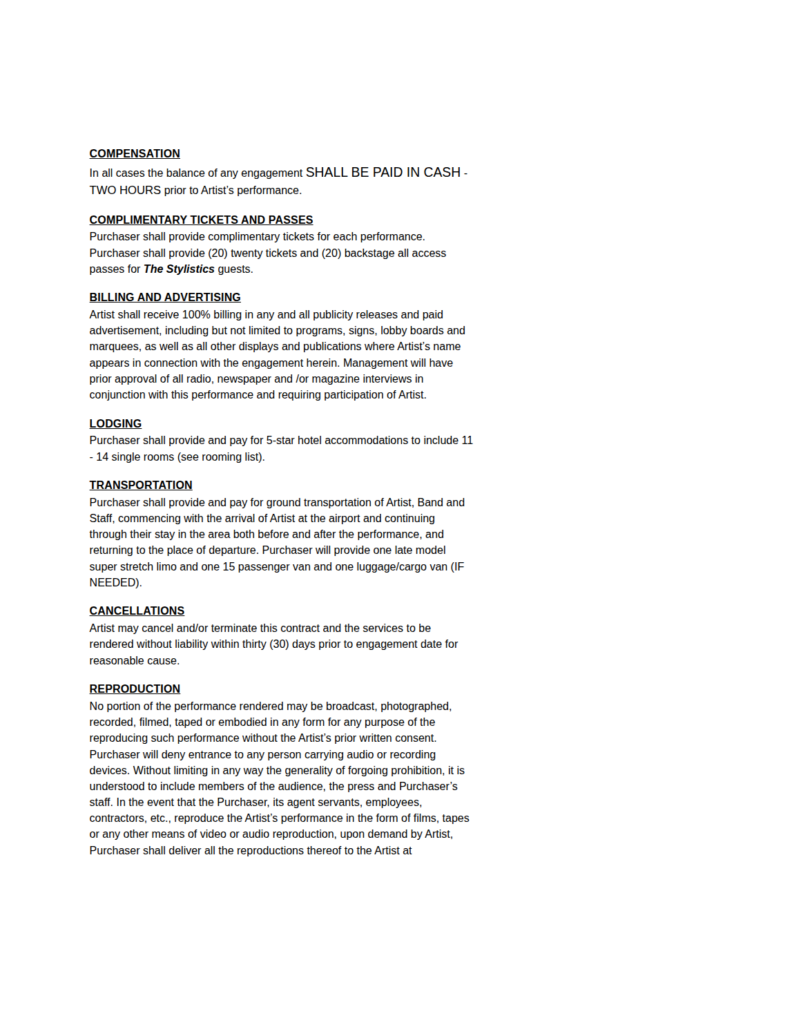COMPENSATION
In all cases the balance of any engagement SHALL BE PAID IN CASH - TWO HOURS prior to Artist’s performance.
COMPLIMENTARY TICKETS AND PASSES
Purchaser shall provide complimentary tickets for each performance. Purchaser shall provide (20) twenty tickets and (20) backstage all access passes for The Stylistics guests.
BILLING AND ADVERTISING
Artist shall receive 100% billing in any and all publicity releases and paid advertisement, including but not limited to programs, signs, lobby boards and marquees, as well as all other displays and publications where Artist’s name appears in connection with the engagement herein. Management will have prior approval of all radio, newspaper and /or magazine interviews in conjunction with this performance and requiring participation of Artist.
LODGING
Purchaser shall provide and pay for 5-star hotel accommodations to include 11 - 14 single rooms (see rooming list).
TRANSPORTATION
Purchaser shall provide and pay for ground transportation of Artist, Band and Staff, commencing with the arrival of Artist at the airport and continuing through their stay in the area both before and after the performance, and returning to the place of departure. Purchaser will provide one late model super stretch limo and one 15 passenger van and one luggage/cargo van (IF NEEDED).
CANCELLATIONS
Artist may cancel and/or terminate this contract and the services to be rendered without liability within thirty (30) days prior to engagement date for reasonable cause.
REPRODUCTION
No portion of the performance rendered may be broadcast, photographed, recorded, filmed, taped or embodied in any form for any purpose of the reproducing such performance without the Artist’s prior written consent. Purchaser will deny entrance to any person carrying audio or recording devices. Without limiting in any way the generality of forgoing prohibition, it is understood to include members of the audience, the press and Purchaser’s staff. In the event that the Purchaser, its agent servants, employees, contractors, etc., reproduce the Artist’s performance in the form of films, tapes or any other means of video or audio reproduction, upon demand by Artist, Purchaser shall deliver all the reproductions thereof to the Artist at